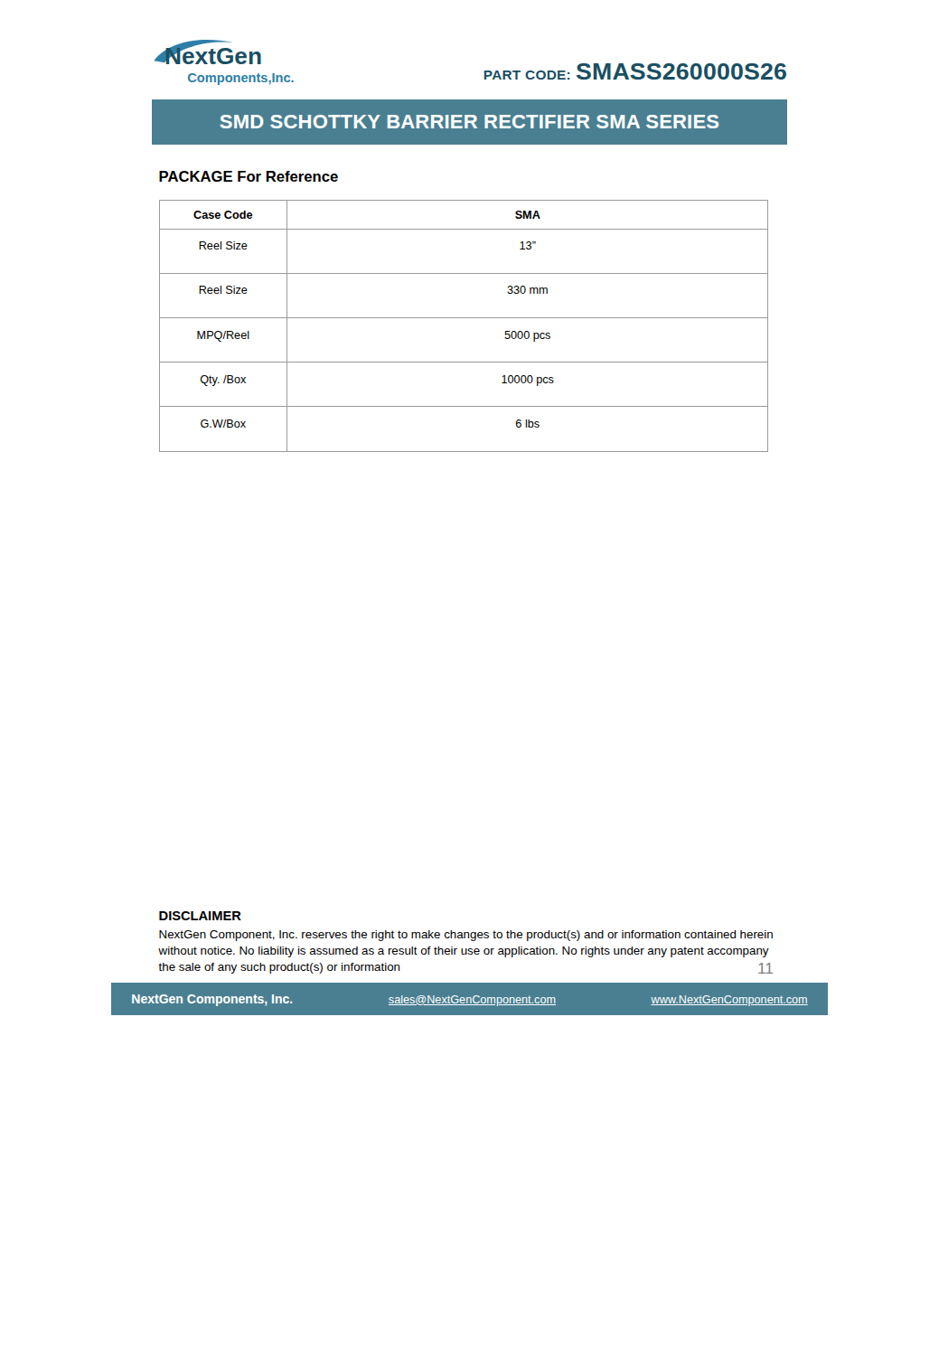NextGen Components,Inc.
PART CODE: SMASS260000S26
SMD SCHOTTKY BARRIER RECTIFIER SMA SERIES
PACKAGE For Reference
| Case Code | SMA |
| --- | --- |
| Reel Size | 13” |
| Reel Size | 330 mm |
| MPQ/Reel | 5000 pcs |
| Qty. /Box | 10000 pcs |
| G.W/Box | 6 lbs |
DISCLAIMER
NextGen Component, Inc. reserves the right to make changes to the product(s) and or information contained herein without notice. No liability is assumed as a result of their use or application. No rights under any patent accompany the sale of any such product(s) or information
11
NextGen Components, Inc. sales@NextGenComponent.com www.NextGenComponent.com